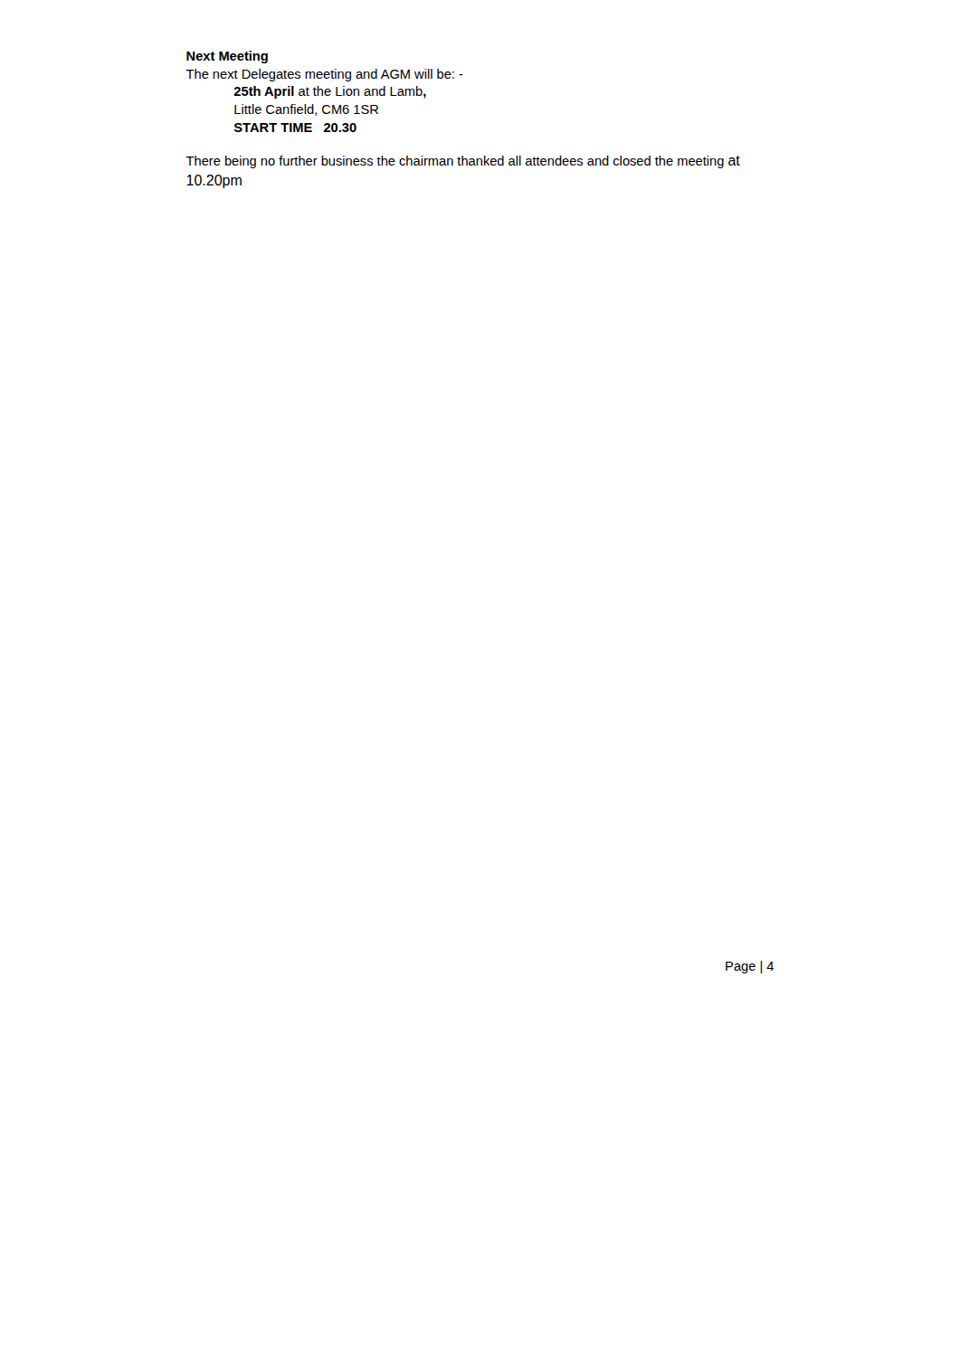Next Meeting
The next Delegates meeting and AGM will be: -
25th April at the Lion and Lamb,
Little Canfield, CM6 1SR
START TIME 20.30
There being no further business the chairman thanked all attendees and closed the meeting at 10.20pm
Page | 4